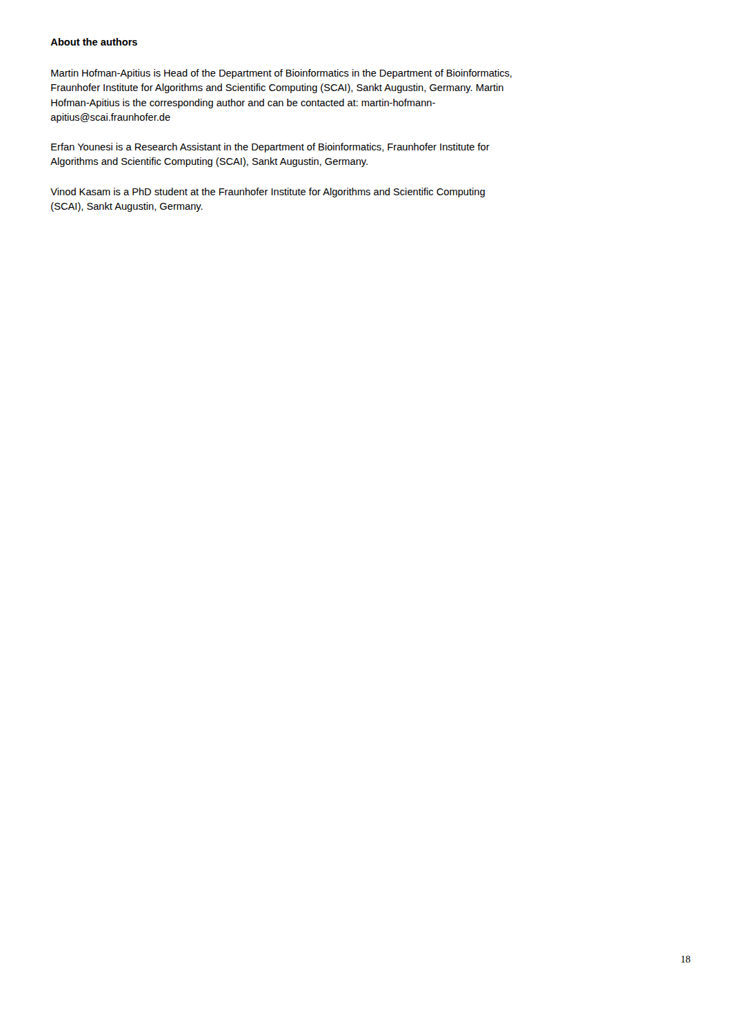About the authors
Martin Hofman-Apitius is Head of the Department of Bioinformatics in the Department of Bioinformatics, Fraunhofer Institute for Algorithms and Scientific Computing (SCAI), Sankt Augustin, Germany. Martin Hofman-Apitius is the corresponding author and can be contacted at: martin-hofmann-apitius@scai.fraunhofer.de
Erfan Younesi is a Research Assistant in the Department of Bioinformatics, Fraunhofer Institute for Algorithms and Scientific Computing (SCAI), Sankt Augustin, Germany.
Vinod Kasam is a PhD student at the Fraunhofer Institute for Algorithms and Scientific Computing (SCAI), Sankt Augustin, Germany.
18